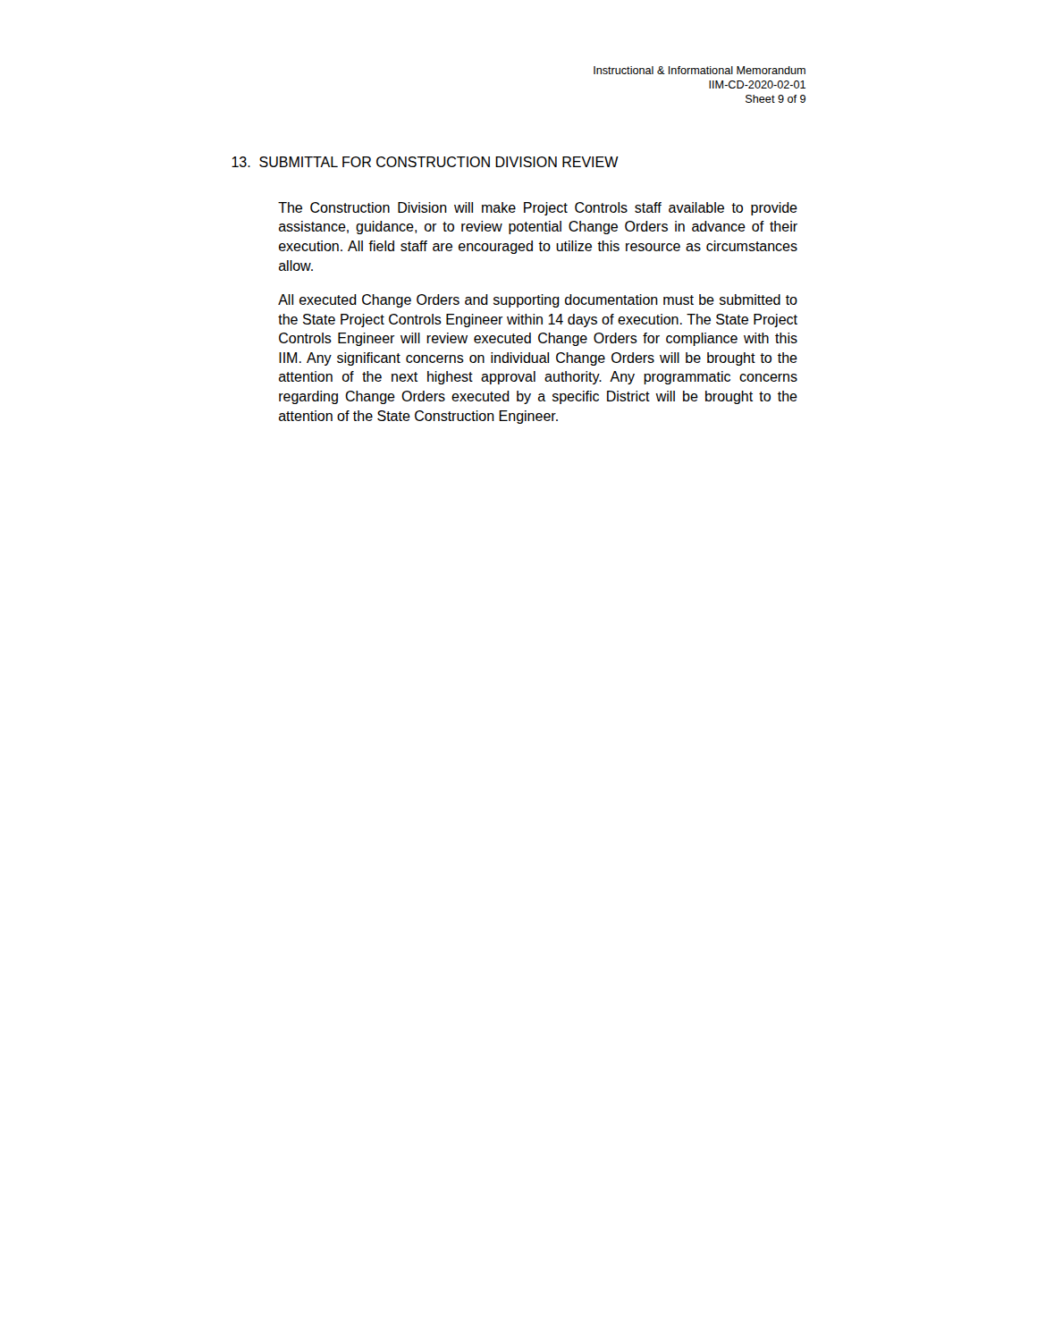Instructional & Informational Memorandum
IIM-CD-2020-02-01
Sheet 9 of 9
13. SUBMITTAL FOR CONSTRUCTION DIVISION REVIEW
The Construction Division will make Project Controls staff available to provide assistance, guidance, or to review potential Change Orders in advance of their execution. All field staff are encouraged to utilize this resource as circumstances allow.
All executed Change Orders and supporting documentation must be submitted to the State Project Controls Engineer within 14 days of execution. The State Project Controls Engineer will review executed Change Orders for compliance with this IIM. Any significant concerns on individual Change Orders will be brought to the attention of the next highest approval authority. Any programmatic concerns regarding Change Orders executed by a specific District will be brought to the attention of the State Construction Engineer.